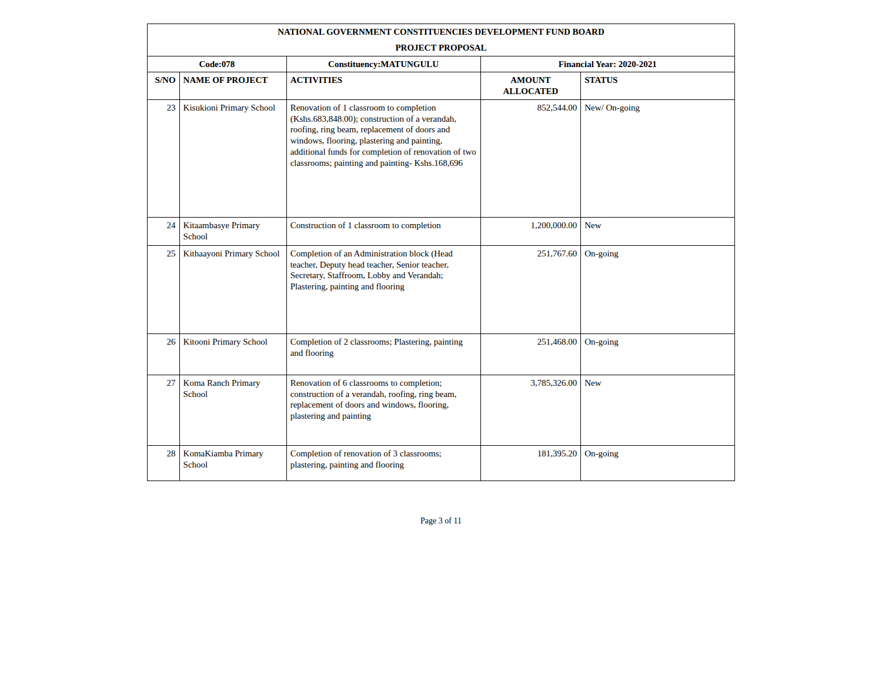| NATIONAL GOVERNMENT CONSTITUENCIES DEVELOPMENT FUND BOARD |
| PROJECT PROPOSAL |
| Code:078 | Constituency:MATUNGULU | Financial Year: 2020-2021 |
| S/NO | NAME OF PROJECT | ACTIVITIES | AMOUNT ALLOCATED | STATUS |
| 23 | Kisukioni Primary School | Renovation of 1 classroom to completion (Kshs.683,848.00); construction of a verandah, roofing, ring beam, replacement of doors and windows, flooring, plastering and painting, additional funds for completion of renovation of two classrooms; painting and painting- Kshs.168,696 | 852,544.00 | New/ On-going |
| 24 | Kitaambasye Primary School | Construction of 1 classroom to completion | 1,200,000.00 | New |
| 25 | Kithaayoni Primary School | Completion of an Administration block (Head teacher, Deputy head teacher, Senior teacher, Secretary, Staffroom, Lobby and Verandah; Plastering, painting and flooring | 251,767.60 | On-going |
| 26 | Kitooni Primary School | Completion of 2 classrooms; Plastering, painting and flooring | 251,468.00 | On-going |
| 27 | Koma Ranch Primary School | Renovation of 6 classrooms to completion; construction of a verandah, roofing, ring beam, replacement of doors and windows, flooring, plastering and painting | 3,785,326.00 | New |
| 28 | KomaKiamba Primary School | Completion of renovation of 3 classrooms; plastering, painting and flooring | 181,395.20 | On-going |
Page 3 of 11